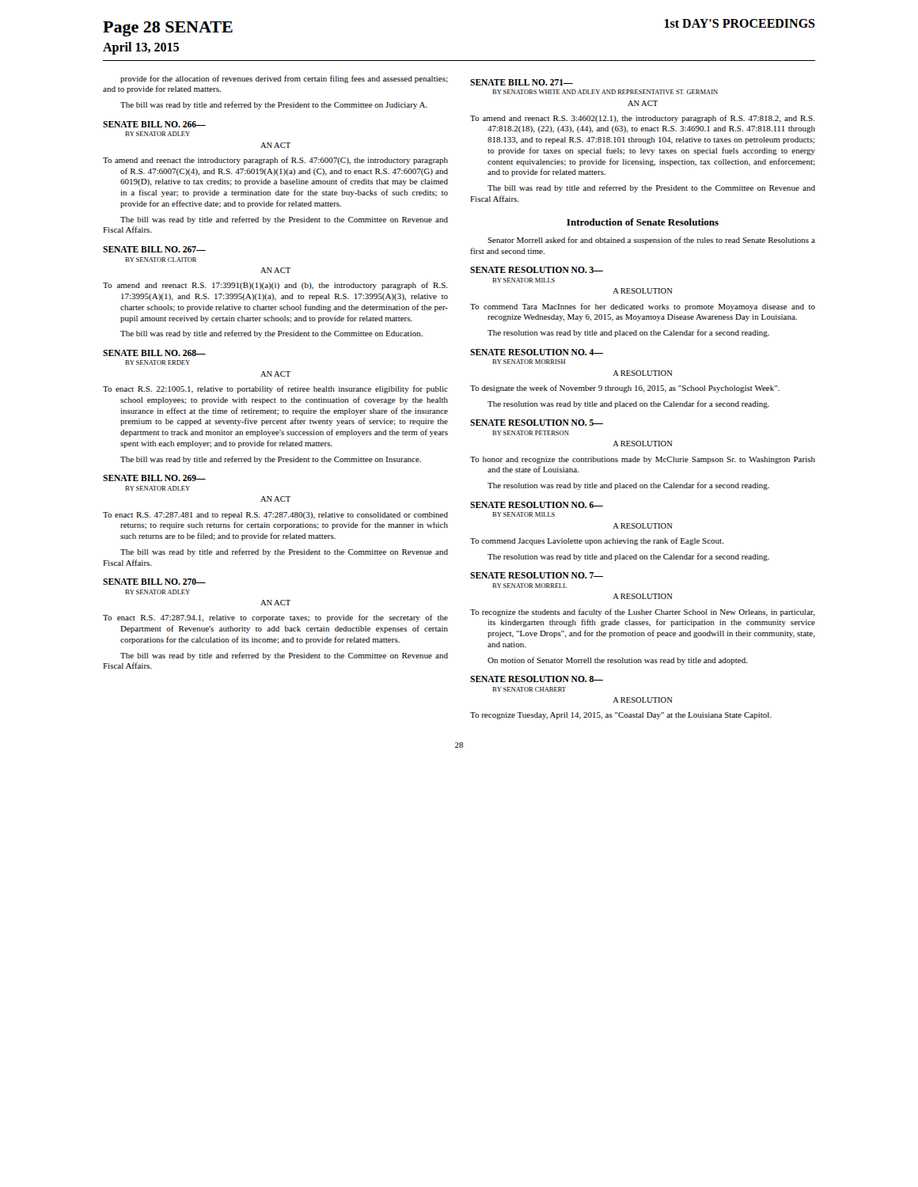Page 28 SENATE
1st DAY'S PROCEEDINGS
April 13, 2015
provide for the allocation of revenues derived from certain filing fees and assessed penalties; and to provide for related matters.
The bill was read by title and referred by the President to the Committee on Judiciary A.
SENATE BILL NO. 266—
BY SENATOR ADLEY
AN ACT
To amend and reenact the introductory paragraph of R.S. 47:6007(C), the introductory paragraph of R.S. 47:6007(C)(4), and R.S. 47:6019(A)(1)(a) and (C), and to enact R.S. 47:6007(G) and 6019(D), relative to tax credits; to provide a baseline amount of credits that may be claimed in a fiscal year; to provide a termination date for the state buy-backs of such credits; to provide for an effective date; and to provide for related matters.
The bill was read by title and referred by the President to the Committee on Revenue and Fiscal Affairs.
SENATE BILL NO. 267—
BY SENATOR CLAITOR
AN ACT
To amend and reenact R.S. 17:3991(B)(1)(a)(i) and (b), the introductory paragraph of R.S. 17:3995(A)(1), and R.S. 17:3995(A)(1)(a), and to repeal R.S. 17:3995(A)(3), relative to charter schools; to provide relative to charter school funding and the determination of the per-pupil amount received by certain charter schools; and to provide for related matters.
The bill was read by title and referred by the President to the Committee on Education.
SENATE BILL NO. 268—
BY SENATOR ERDEY
AN ACT
To enact R.S. 22:1005.1, relative to portability of retiree health insurance eligibility for public school employees; to provide with respect to the continuation of coverage by the health insurance in effect at the time of retirement; to require the employer share of the insurance premium to be capped at seventy-five percent after twenty years of service; to require the department to track and monitor an employee's succession of employers and the term of years spent with each employer; and to provide for related matters.
The bill was read by title and referred by the President to the Committee on Insurance.
SENATE BILL NO. 269—
BY SENATOR ADLEY
AN ACT
To enact R.S. 47:287.481 and to repeal R.S. 47:287.480(3), relative to consolidated or combined returns; to require such returns for certain corporations; to provide for the manner in which such returns are to be filed; and to provide for related matters.
The bill was read by title and referred by the President to the Committee on Revenue and Fiscal Affairs.
SENATE BILL NO. 270—
BY SENATOR ADLEY
AN ACT
To enact R.S. 47:287.94.1, relative to corporate taxes; to provide for the secretary of the Department of Revenue's authority to add back certain deductible expenses of certain corporations for the calculation of its income; and to provide for related matters.
The bill was read by title and referred by the President to the Committee on Revenue and Fiscal Affairs.
SENATE BILL NO. 271—
BY SENATORS WHITE AND ADLEY AND REPRESENTATIVE ST. GERMAIN
AN ACT
To amend and reenact R.S. 3:4602(12.1), the introductory paragraph of R.S. 47:818.2, and R.S. 47:818.2(18), (22), (43), (44), and (63), to enact R.S. 3:4690.1 and R.S. 47:818.111 through 818.133, and to repeal R.S. 47:818.101 through 104, relative to taxes on petroleum products; to provide for taxes on special fuels; to levy taxes on special fuels according to energy content equivalencies; to provide for licensing, inspection, tax collection, and enforcement; and to provide for related matters.
The bill was read by title and referred by the President to the Committee on Revenue and Fiscal Affairs.
Introduction of Senate Resolutions
Senator Morrell asked for and obtained a suspension of the rules to read Senate Resolutions a first and second time.
SENATE RESOLUTION NO. 3—
BY SENATOR MILLS
A RESOLUTION
To commend Tara MacInnes for her dedicated works to promote Moyamoya disease and to recognize Wednesday, May 6, 2015, as Moyamoya Disease Awareness Day in Louisiana.
The resolution was read by title and placed on the Calendar for a second reading.
SENATE RESOLUTION NO. 4—
BY SENATOR MORRISH
A RESOLUTION
To designate the week of November 9 through 16, 2015, as "School Psychologist Week".
The resolution was read by title and placed on the Calendar for a second reading.
SENATE RESOLUTION NO. 5—
BY SENATOR PETERSON
A RESOLUTION
To honor and recognize the contributions made by McClurie Sampson Sr. to Washington Parish and the state of Louisiana.
The resolution was read by title and placed on the Calendar for a second reading.
SENATE RESOLUTION NO. 6—
BY SENATOR MILLS
A RESOLUTION
To commend Jacques Laviolette upon achieving the rank of Eagle Scout.
The resolution was read by title and placed on the Calendar for a second reading.
SENATE RESOLUTION NO. 7—
BY SENATOR MORRELL
A RESOLUTION
To recognize the students and faculty of the Lusher Charter School in New Orleans, in particular, its kindergarten through fifth grade classes, for participation in the community service project, "Love Drops", and for the promotion of peace and goodwill in their community, state, and nation.
On motion of Senator Morrell the resolution was read by title and adopted.
SENATE RESOLUTION NO. 8—
BY SENATOR CHABERT
A RESOLUTION
To recognize Tuesday, April 14, 2015, as "Coastal Day" at the Louisiana State Capitol.
28